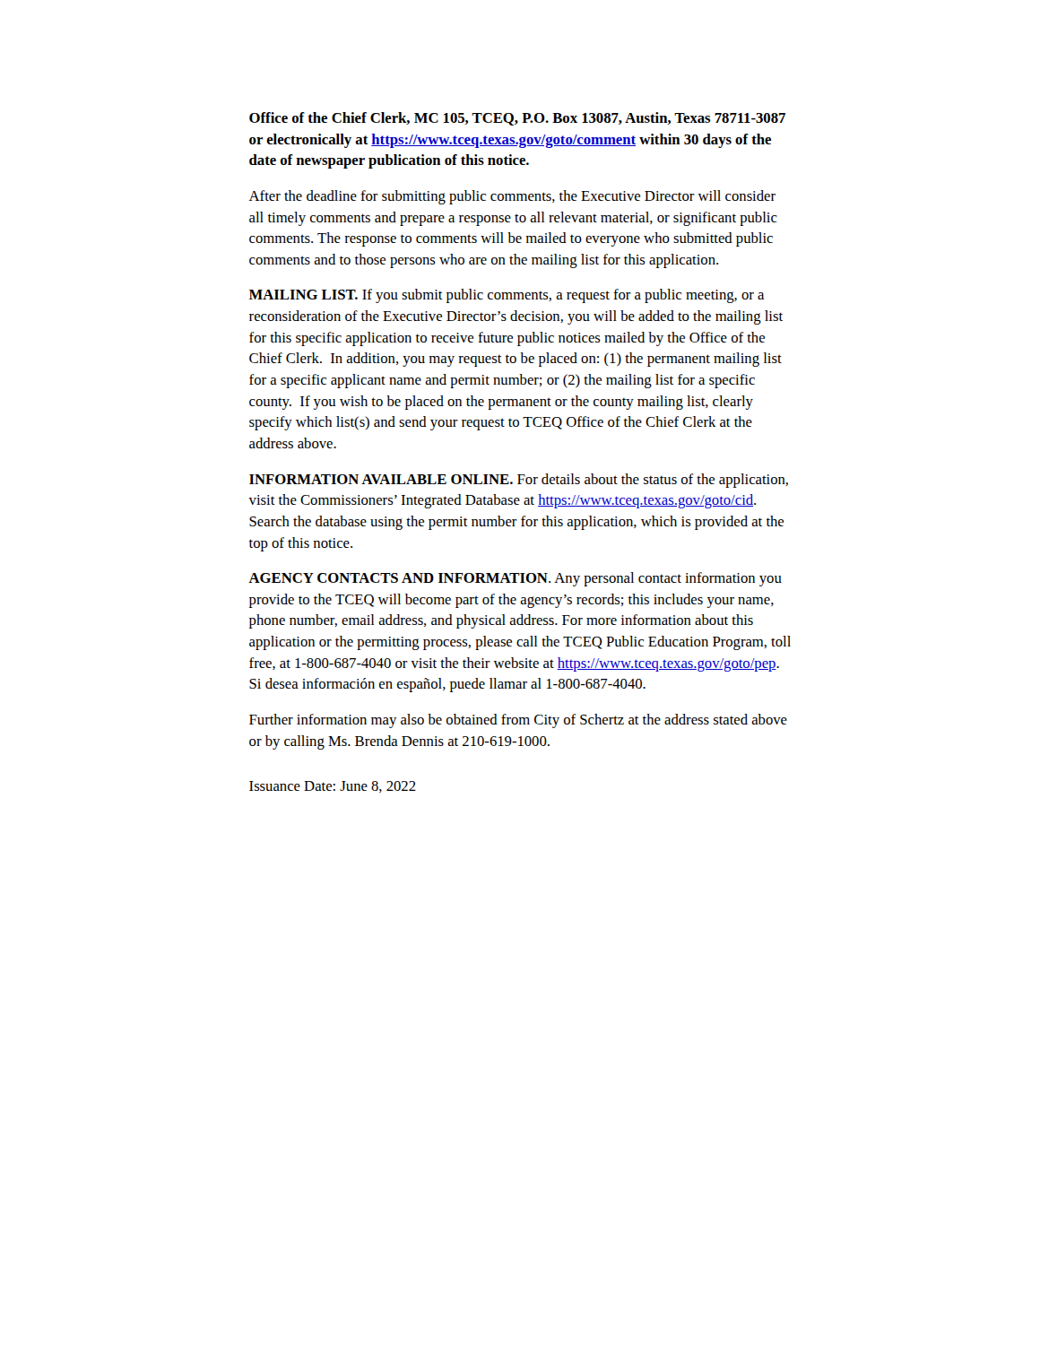Office of the Chief Clerk, MC 105, TCEQ, P.O. Box 13087, Austin, Texas 78711-3087 or electronically at https://www.tceq.texas.gov/goto/comment within 30 days of the date of newspaper publication of this notice.
After the deadline for submitting public comments, the Executive Director will consider all timely comments and prepare a response to all relevant material, or significant public comments. The response to comments will be mailed to everyone who submitted public comments and to those persons who are on the mailing list for this application.
MAILING LIST. If you submit public comments, a request for a public meeting, or a reconsideration of the Executive Director’s decision, you will be added to the mailing list for this specific application to receive future public notices mailed by the Office of the Chief Clerk. In addition, you may request to be placed on: (1) the permanent mailing list for a specific applicant name and permit number; or (2) the mailing list for a specific county. If you wish to be placed on the permanent or the county mailing list, clearly specify which list(s) and send your request to TCEQ Office of the Chief Clerk at the address above.
INFORMATION AVAILABLE ONLINE. For details about the status of the application, visit the Commissioners’ Integrated Database at https://www.tceq.texas.gov/goto/cid. Search the database using the permit number for this application, which is provided at the top of this notice.
AGENCY CONTACTS AND INFORMATION. Any personal contact information you provide to the TCEQ will become part of the agency’s records; this includes your name, phone number, email address, and physical address. For more information about this application or the permitting process, please call the TCEQ Public Education Program, toll free, at 1-800-687-4040 or visit the their website at https://www.tceq.texas.gov/goto/pep. Si desea información en español, puede llamar al 1-800-687-4040.
Further information may also be obtained from City of Schertz at the address stated above or by calling Ms. Brenda Dennis at 210-619-1000.
Issuance Date: June 8, 2022